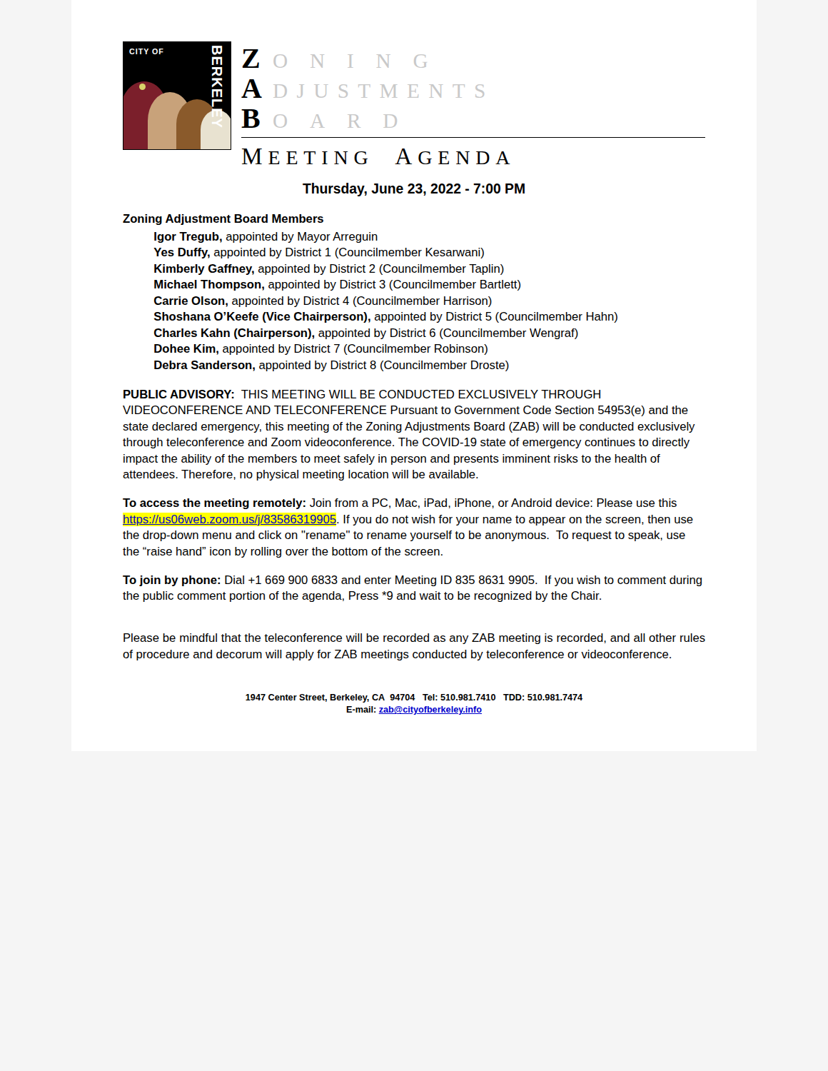CITY OF BERKELEY
Z ONING
A DJUSTMENTS
B OARD
MEETING AGENDA
Thursday, June 23, 2022 - 7:00 PM
Zoning Adjustment Board Members
Igor Tregub, appointed by Mayor Arreguin
Yes Duffy, appointed by District 1 (Councilmember Kesarwani)
Kimberly Gaffney, appointed by District 2 (Councilmember Taplin)
Michael Thompson, appointed by District 3 (Councilmember Bartlett)
Carrie Olson, appointed by District 4 (Councilmember Harrison)
Shoshana O’Keefe (Vice Chairperson), appointed by District 5 (Councilmember Hahn)
Charles Kahn (Chairperson), appointed by District 6 (Councilmember Wengraf)
Dohee Kim, appointed by District 7 (Councilmember Robinson)
Debra Sanderson, appointed by District 8 (Councilmember Droste)
PUBLIC ADVISORY: THIS MEETING WILL BE CONDUCTED EXCLUSIVELY THROUGH VIDEOCONFERENCE AND TELECONFERENCE Pursuant to Government Code Section 54953(e) and the state declared emergency, this meeting of the Zoning Adjustments Board (ZAB) will be conducted exclusively through teleconference and Zoom videoconference. The COVID-19 state of emergency continues to directly impact the ability of the members to meet safely in person and presents imminent risks to the health of attendees. Therefore, no physical meeting location will be available.
To access the meeting remotely: Join from a PC, Mac, iPad, iPhone, or Android device: Please use this https://us06web.zoom.us/j/83586319905. If you do not wish for your name to appear on the screen, then use the drop-down menu and click on "rename" to rename yourself to be anonymous. To request to speak, use the “raise hand” icon by rolling over the bottom of the screen.
To join by phone: Dial +1 669 900 6833 and enter Meeting ID 835 8631 9905. If you wish to comment during the public comment portion of the agenda, Press *9 and wait to be recognized by the Chair.
Please be mindful that the teleconference will be recorded as any ZAB meeting is recorded, and all other rules of procedure and decorum will apply for ZAB meetings conducted by teleconference or videoconference.
1947 Center Street, Berkeley, CA 94704 Tel: 510.981.7410 TDD: 510.981.7474
E-mail: zab@cityofberkeley.info